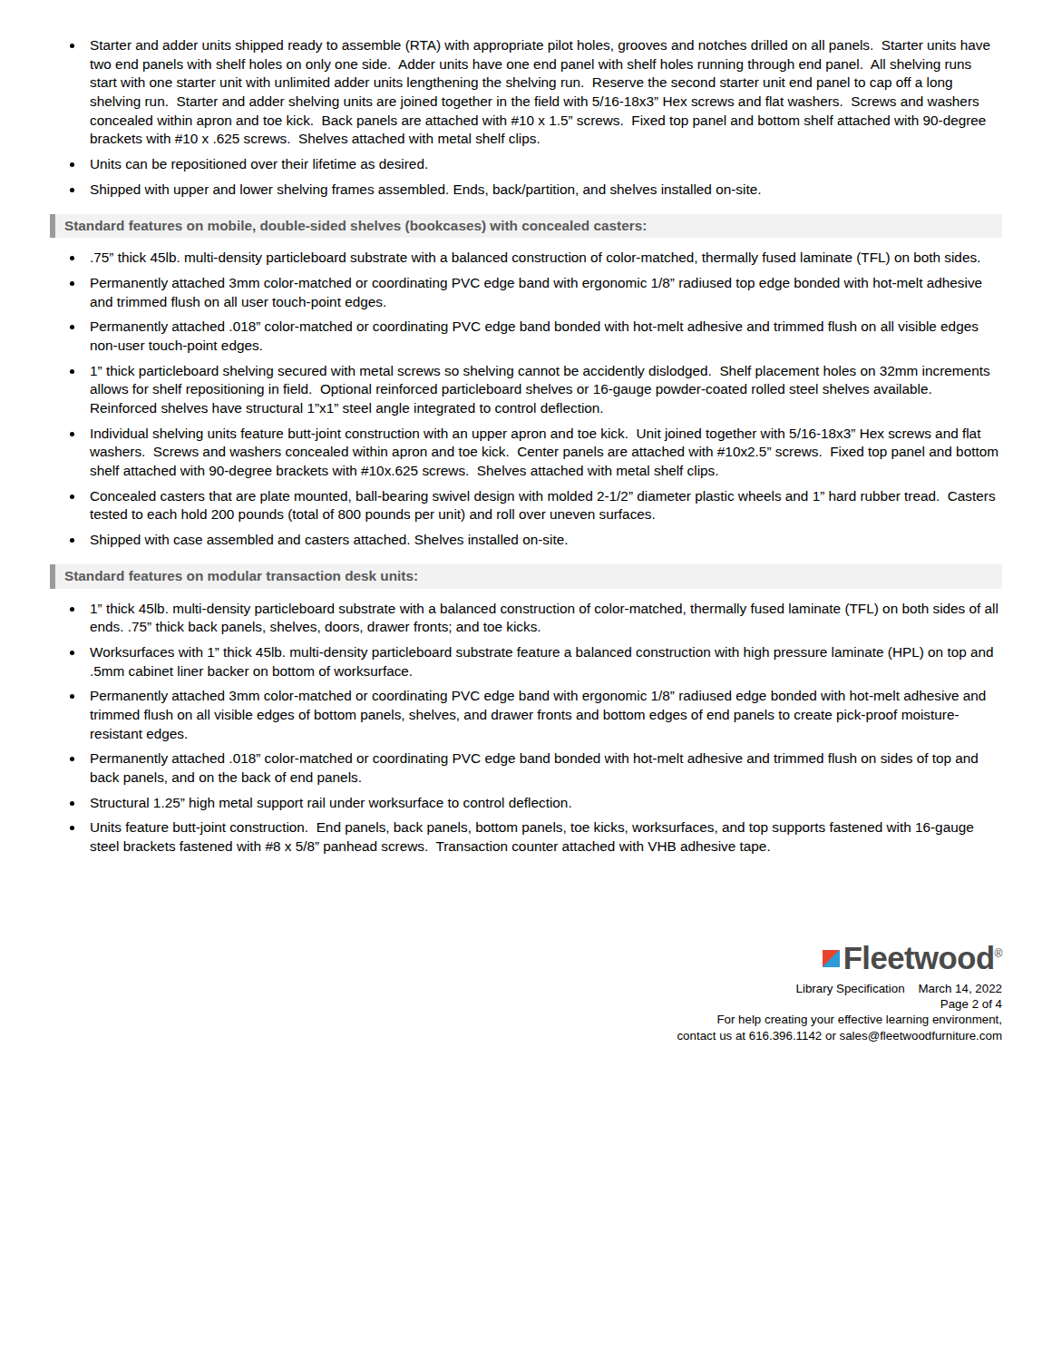Starter and adder units shipped ready to assemble (RTA) with appropriate pilot holes, grooves and notches drilled on all panels. Starter units have two end panels with shelf holes on only one side. Adder units have one end panel with shelf holes running through end panel. All shelving runs start with one starter unit with unlimited adder units lengthening the shelving run. Reserve the second starter unit end panel to cap off a long shelving run. Starter and adder shelving units are joined together in the field with 5/16-18x3” Hex screws and flat washers. Screws and washers concealed within apron and toe kick. Back panels are attached with #10 x 1.5” screws. Fixed top panel and bottom shelf attached with 90-degree brackets with #10 x .625 screws. Shelves attached with metal shelf clips.
Units can be repositioned over their lifetime as desired.
Shipped with upper and lower shelving frames assembled. Ends, back/partition, and shelves installed on-site.
Standard features on mobile, double-sided shelves (bookcases) with concealed casters:
.75” thick 45lb. multi-density particleboard substrate with a balanced construction of color-matched, thermally fused laminate (TFL) on both sides.
Permanently attached 3mm color-matched or coordinating PVC edge band with ergonomic 1/8” radiused top edge bonded with hot-melt adhesive and trimmed flush on all user touch-point edges.
Permanently attached .018” color-matched or coordinating PVC edge band bonded with hot-melt adhesive and trimmed flush on all visible edges non-user touch-point edges.
1” thick particleboard shelving secured with metal screws so shelving cannot be accidently dislodged. Shelf placement holes on 32mm increments allows for shelf repositioning in field. Optional reinforced particleboard shelves or 16-gauge powder-coated rolled steel shelves available. Reinforced shelves have structural 1”x1” steel angle integrated to control deflection.
Individual shelving units feature butt-joint construction with an upper apron and toe kick. Unit joined together with 5/16-18x3” Hex screws and flat washers. Screws and washers concealed within apron and toe kick. Center panels are attached with #10x2.5” screws. Fixed top panel and bottom shelf attached with 90-degree brackets with #10x.625 screws. Shelves attached with metal shelf clips.
Concealed casters that are plate mounted, ball-bearing swivel design with molded 2-1/2” diameter plastic wheels and 1” hard rubber tread. Casters tested to each hold 200 pounds (total of 800 pounds per unit) and roll over uneven surfaces.
Shipped with case assembled and casters attached. Shelves installed on-site.
Standard features on modular transaction desk units:
1” thick 45lb. multi-density particleboard substrate with a balanced construction of color-matched, thermally fused laminate (TFL) on both sides of all ends. .75” thick back panels, shelves, doors, drawer fronts; and toe kicks.
Worksurfaces with 1” thick 45lb. multi-density particleboard substrate feature a balanced construction with high pressure laminate (HPL) on top and .5mm cabinet liner backer on bottom of worksurface.
Permanently attached 3mm color-matched or coordinating PVC edge band with ergonomic 1/8” radiused edge bonded with hot-melt adhesive and trimmed flush on all visible edges of bottom panels, shelves, and drawer fronts and bottom edges of end panels to create pick-proof moisture-resistant edges.
Permanently attached .018” color-matched or coordinating PVC edge band bonded with hot-melt adhesive and trimmed flush on sides of top and back panels, and on the back of end panels.
Structural 1.25” high metal support rail under worksurface to control deflection.
Units feature butt-joint construction. End panels, back panels, bottom panels, toe kicks, worksurfaces, and top supports fastened with 16-gauge steel brackets fastened with #8 x 5/8” panhead screws. Transaction counter attached with VHB adhesive tape.
Fleetwood®
Library Specification March 14, 2022
Page 2 of 4
For help creating your effective learning environment,
contact us at 616.396.1142 or sales@fleetwoodfurniture.com